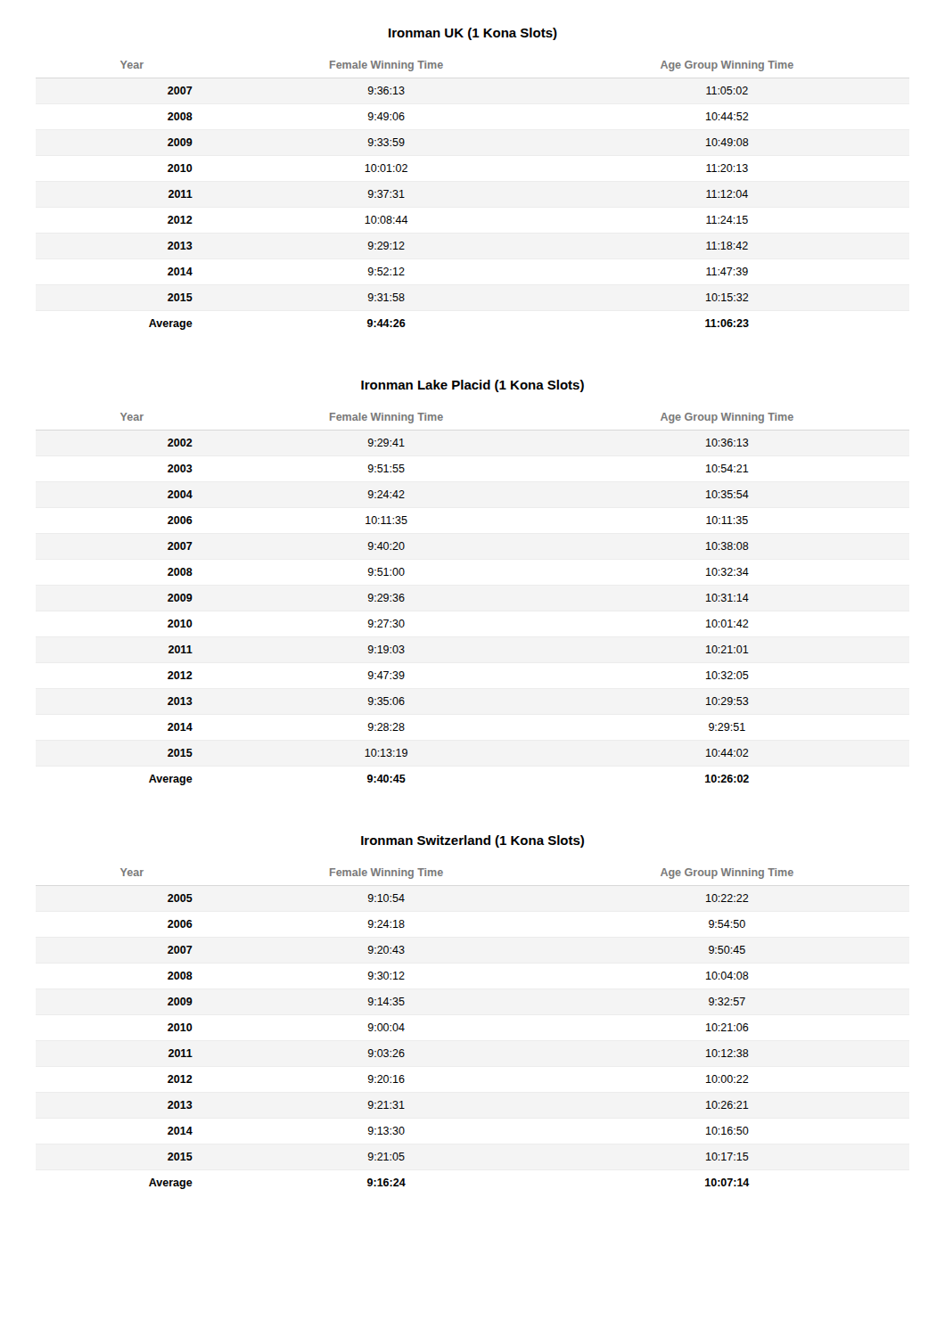Ironman UK (1 Kona Slots)
| Year | Female Winning Time | Age Group Winning Time |
| --- | --- | --- |
| 2007 | 9:36:13 | 11:05:02 |
| 2008 | 9:49:06 | 10:44:52 |
| 2009 | 9:33:59 | 10:49:08 |
| 2010 | 10:01:02 | 11:20:13 |
| 2011 | 9:37:31 | 11:12:04 |
| 2012 | 10:08:44 | 11:24:15 |
| 2013 | 9:29:12 | 11:18:42 |
| 2014 | 9:52:12 | 11:47:39 |
| 2015 | 9:31:58 | 10:15:32 |
| Average | 9:44:26 | 11:06:23 |
Ironman Lake Placid (1 Kona Slots)
| Year | Female Winning Time | Age Group Winning Time |
| --- | --- | --- |
| 2002 | 9:29:41 | 10:36:13 |
| 2003 | 9:51:55 | 10:54:21 |
| 2004 | 9:24:42 | 10:35:54 |
| 2006 | 10:11:35 | 10:11:35 |
| 2007 | 9:40:20 | 10:38:08 |
| 2008 | 9:51:00 | 10:32:34 |
| 2009 | 9:29:36 | 10:31:14 |
| 2010 | 9:27:30 | 10:01:42 |
| 2011 | 9:19:03 | 10:21:01 |
| 2012 | 9:47:39 | 10:32:05 |
| 2013 | 9:35:06 | 10:29:53 |
| 2014 | 9:28:28 | 9:29:51 |
| 2015 | 10:13:19 | 10:44:02 |
| Average | 9:40:45 | 10:26:02 |
Ironman Switzerland (1 Kona Slots)
| Year | Female Winning Time | Age Group Winning Time |
| --- | --- | --- |
| 2005 | 9:10:54 | 10:22:22 |
| 2006 | 9:24:18 | 9:54:50 |
| 2007 | 9:20:43 | 9:50:45 |
| 2008 | 9:30:12 | 10:04:08 |
| 2009 | 9:14:35 | 9:32:57 |
| 2010 | 9:00:04 | 10:21:06 |
| 2011 | 9:03:26 | 10:12:38 |
| 2012 | 9:20:16 | 10:00:22 |
| 2013 | 9:21:31 | 10:26:21 |
| 2014 | 9:13:30 | 10:16:50 |
| 2015 | 9:21:05 | 10:17:15 |
| Average | 9:16:24 | 10:07:14 |